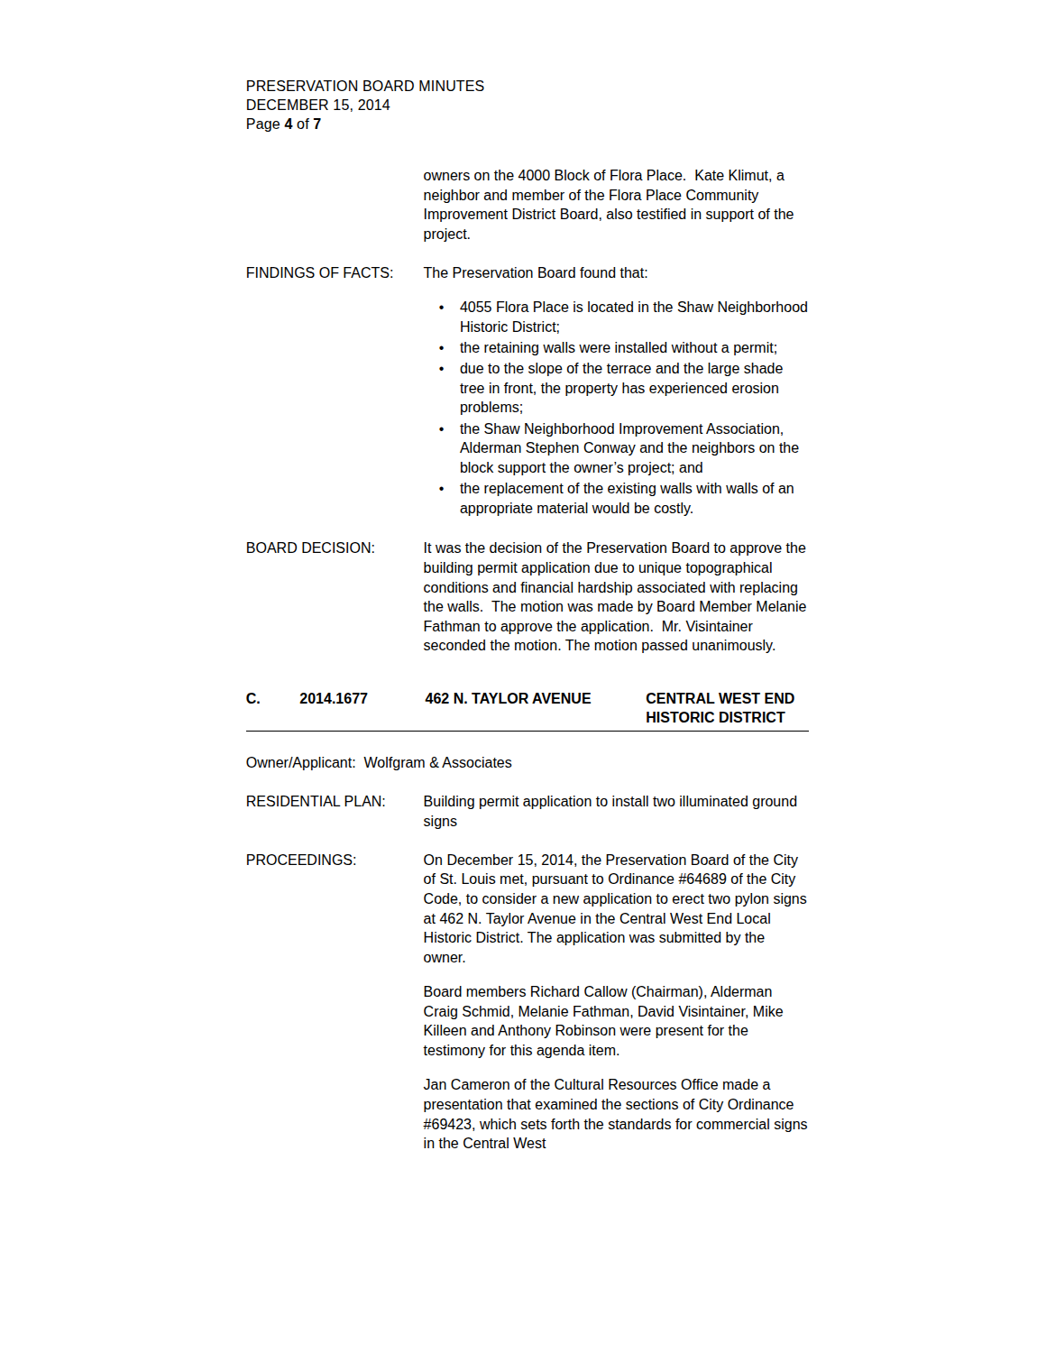PRESERVATION BOARD MINUTES
DECEMBER 15, 2014
Page 4 of 7
owners on the 4000 Block of Flora Place. Kate Klimut, a neighbor and member of the Flora Place Community Improvement District Board, also testified in support of the project.
FINDINGS OF FACTS:
The Preservation Board found that:
4055 Flora Place is located in the Shaw Neighborhood Historic District;
the retaining walls were installed without a permit;
due to the slope of the terrace and the large shade tree in front, the property has experienced erosion problems;
the Shaw Neighborhood Improvement Association, Alderman Stephen Conway and the neighbors on the block support the owner’s project; and
the replacement of the existing walls with walls of an appropriate material would be costly.
BOARD DECISION:
It was the decision of the Preservation Board to approve the building permit application due to unique topographical conditions and financial hardship associated with replacing the walls. The motion was made by Board Member Melanie Fathman to approve the application. Mr. Visintainer seconded the motion. The motion passed unanimously.
C.
2014.1677
462 N. TAYLOR AVENUE
CENTRAL WEST END HISTORIC DISTRICT
Owner/Applicant: Wolfgram & Associates
RESIDENTIAL PLAN:
Building permit application to install two illuminated ground signs
PROCEEDINGS:
On December 15, 2014, the Preservation Board of the City of St. Louis met, pursuant to Ordinance #64689 of the City Code, to consider a new application to erect two pylon signs at 462 N. Taylor Avenue in the Central West End Local Historic District. The application was submitted by the owner.
Board members Richard Callow (Chairman), Alderman Craig Schmid, Melanie Fathman, David Visintainer, Mike Killeen and Anthony Robinson were present for the testimony for this agenda item.
Jan Cameron of the Cultural Resources Office made a presentation that examined the sections of City Ordinance #69423, which sets forth the standards for commercial signs in the Central West